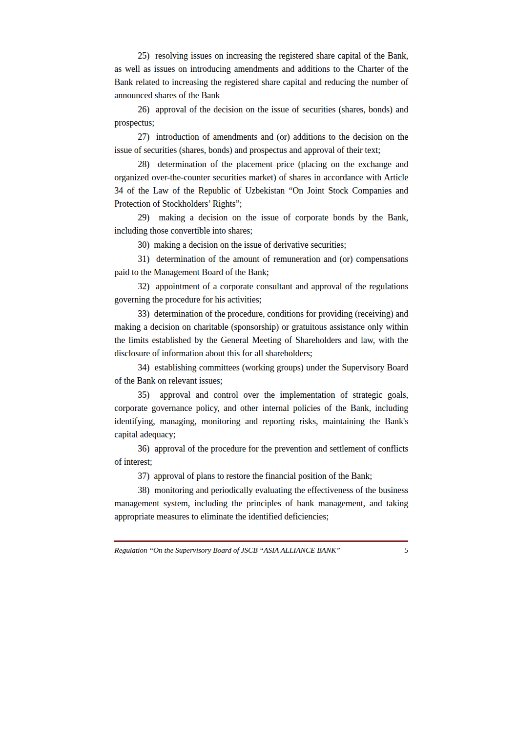25) resolving issues on increasing the registered share capital of the Bank, as well as issues on introducing amendments and additions to the Charter of the Bank related to increasing the registered share capital and reducing the number of announced shares of the Bank
26) approval of the decision on the issue of securities (shares, bonds) and prospectus;
27) introduction of amendments and (or) additions to the decision on the issue of securities (shares, bonds) and prospectus and approval of their text;
28) determination of the placement price (placing on the exchange and organized over-the-counter securities market) of shares in accordance with Article 34 of the Law of the Republic of Uzbekistan “On Joint Stock Companies and Protection of Stockholders’ Rights”;
29) making a decision on the issue of corporate bonds by the Bank, including those convertible into shares;
30) making a decision on the issue of derivative securities;
31) determination of the amount of remuneration and (or) compensations paid to the Management Board of the Bank;
32) appointment of a corporate consultant and approval of the regulations governing the procedure for his activities;
33) determination of the procedure, conditions for providing (receiving) and making a decision on charitable (sponsorship) or gratuitous assistance only within the limits established by the General Meeting of Shareholders and law, with the disclosure of information about this for all shareholders;
34) establishing committees (working groups) under the Supervisory Board of the Bank on relevant issues;
35) approval and control over the implementation of strategic goals, corporate governance policy, and other internal policies of the Bank, including identifying, managing, monitoring and reporting risks, maintaining the Bank's capital adequacy;
36) approval of the procedure for the prevention and settlement of conflicts of interest;
37) approval of plans to restore the financial position of the Bank;
38) monitoring and periodically evaluating the effectiveness of the business management system, including the principles of bank management, and taking appropriate measures to eliminate the identified deficiencies;
Regulation “On the Supervisory Board of JSCB “ASIA ALLIANCE BANK”
5